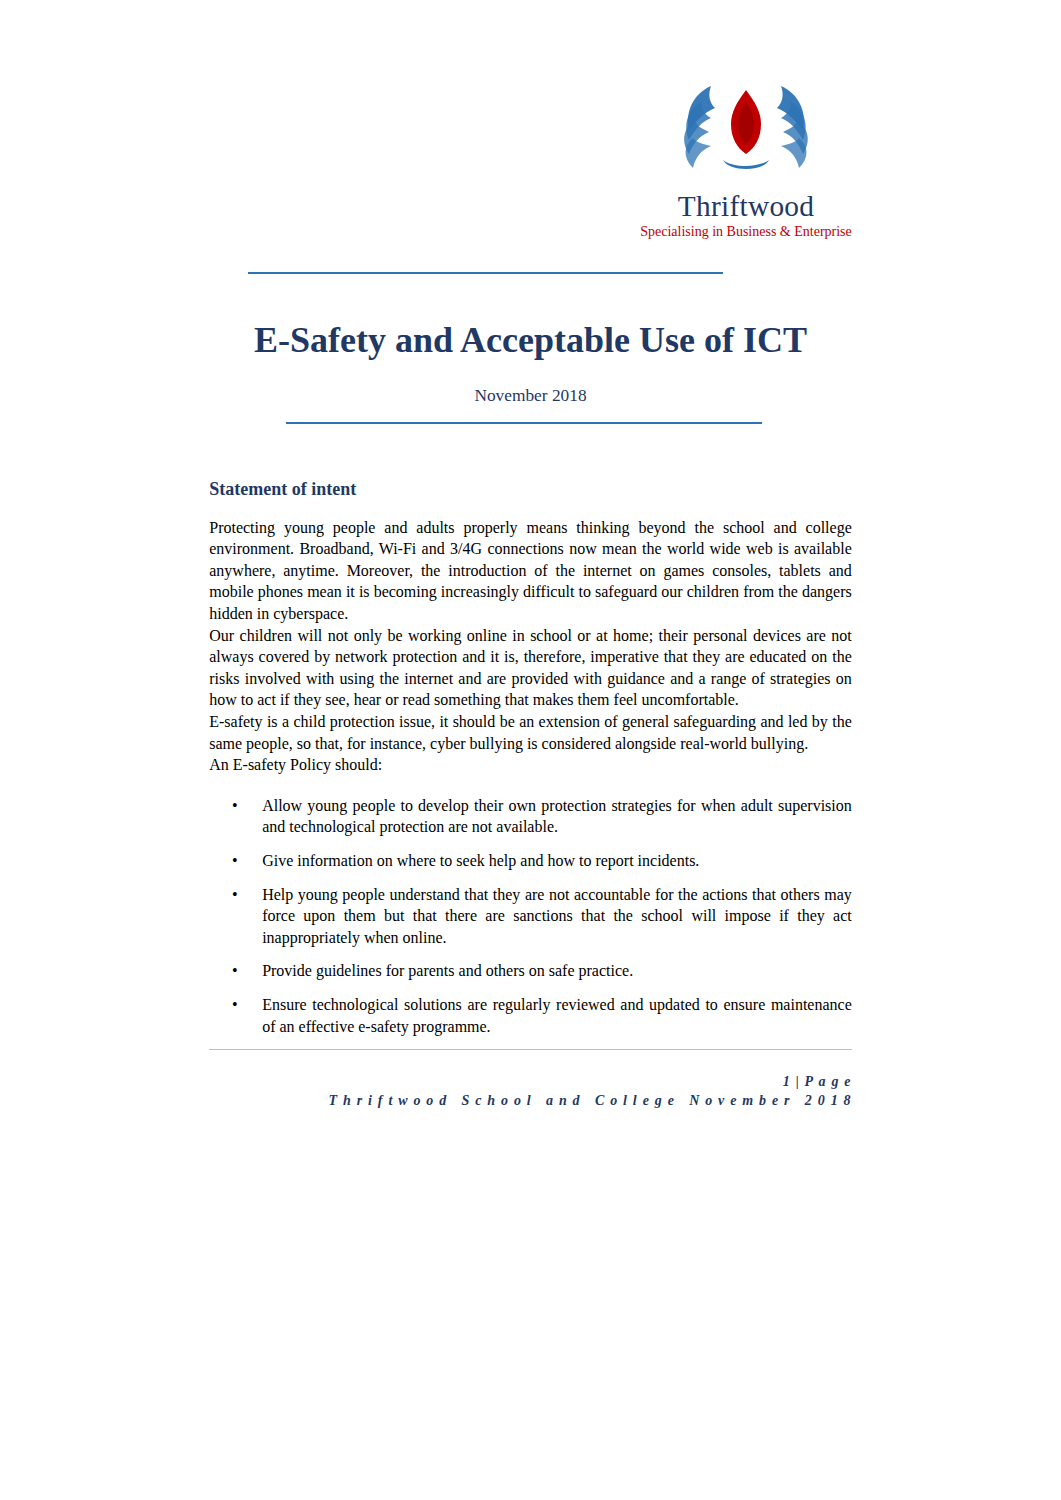Thriftwood
Specialising in Business & Enterprise
E-Safety and Acceptable Use of ICT
November 2018
Statement of intent
Protecting young people and adults properly means thinking beyond the school and college environment. Broadband, Wi-Fi and 3/4G connections now mean the world wide web is available anywhere, anytime. Moreover, the introduction of the internet on games consoles, tablets and mobile phones mean it is becoming increasingly difficult to safeguard our children from the dangers hidden in cyberspace.
Our children will not only be working online in school or at home; their personal devices are not always covered by network protection and it is, therefore, imperative that they are educated on the risks involved with using the internet and are provided with guidance and a range of strategies on how to act if they see, hear or read something that makes them feel uncomfortable.
E-safety is a child protection issue, it should be an extension of general safeguarding and led by the same people, so that, for instance, cyber bullying is considered alongside real-world bullying.
An E-safety Policy should:
Allow young people to develop their own protection strategies for when adult supervision and technological protection are not available.
Give information on where to seek help and how to report incidents.
Help young people understand that they are not accountable for the actions that others may force upon them but that there are sanctions that the school will impose if they act inappropriately when online.
Provide guidelines for parents and others on safe practice.
Ensure technological solutions are regularly reviewed and updated to ensure maintenance of an effective e-safety programme.
1 | P a g e T h r i f t w o o d S c h o o l a n d C o l l e g e N o v e m b e r 2 0 1 8